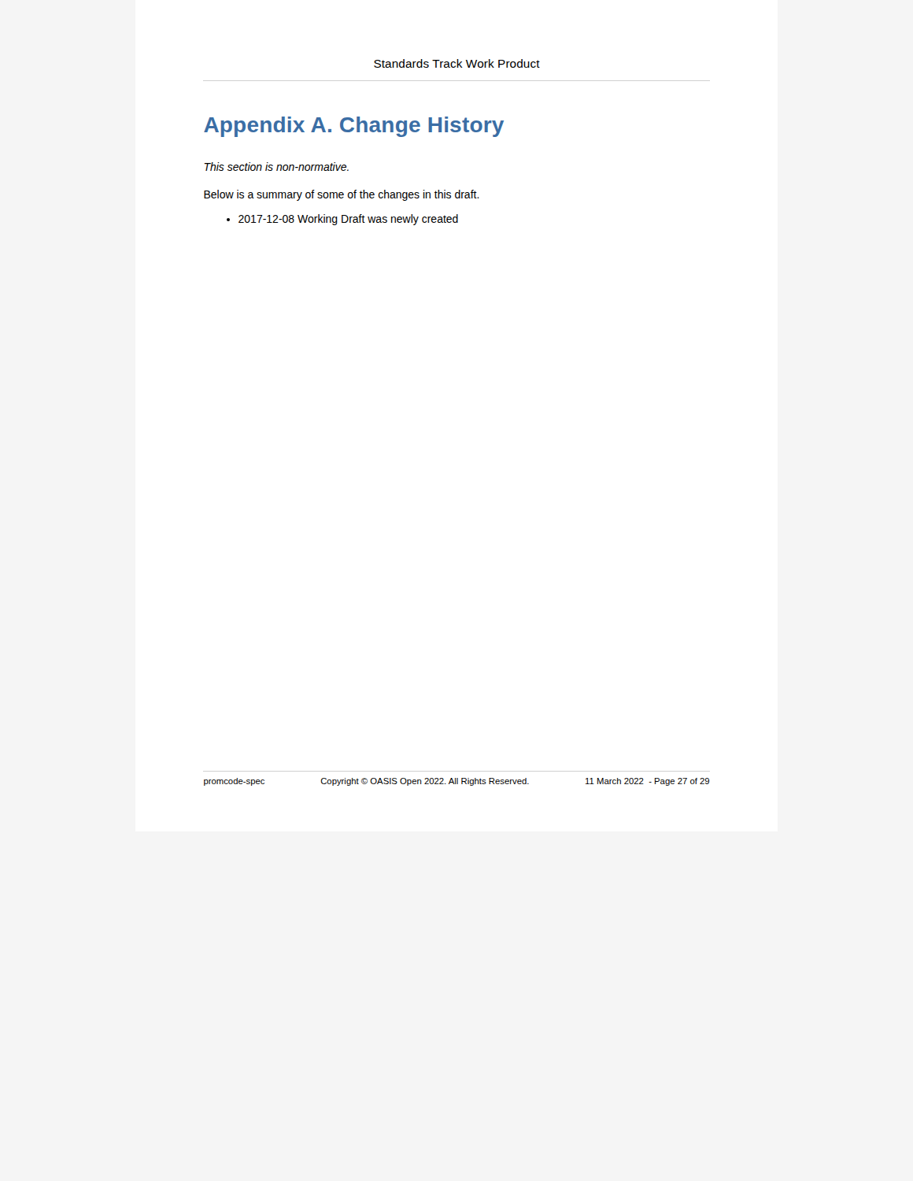Standards Track Work Product
Appendix A. Change History
This section is non-normative.
Below is a summary of some of the changes in this draft.
2017-12-08 Working Draft was newly created
promcode-spec Copyright © OASIS Open 2022. All Rights Reserved. 11 March 2022 - Page 27 of 29